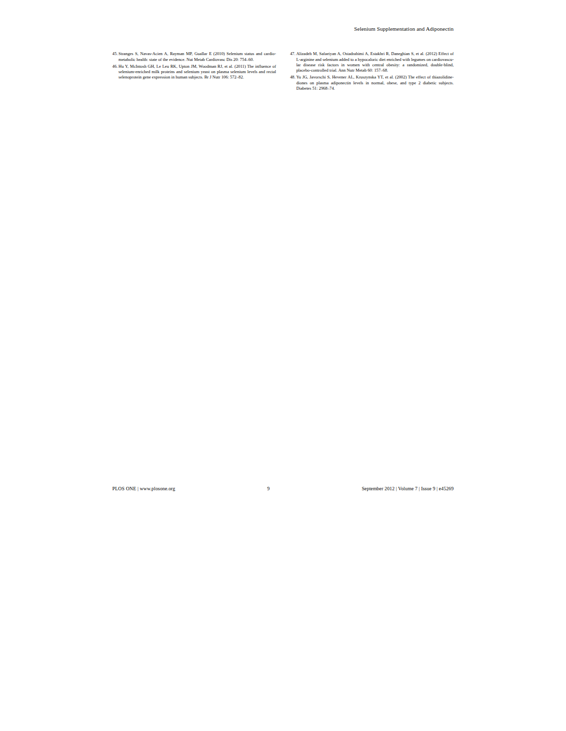Selenium Supplementation and Adiponectin
45. Stranges S, Navas-Acien A, Rayman MP, Guallar E (2010) Selenium status and cardio-metabolic health: state of the evidence. Nut Metab Cardiovasc Dis 20: 754–60.
46. Hu Y, McIntosh GH, Le Leu RK, Upton JM, Woodman RJ, et al. (2011) The influence of selenium-enriched milk proteins and selenium yeast on plasma selenium levels and rectal selenoprotein gene expression in human subjects. Br J Nutr 106: 572–82.
47. Alizadeh M, Safaeiyan A, Ostadrahimi A, Estakhri R, Daneghian S, et al. (2012) Effect of L-arginine and selenium added to a hypocaloric diet enriched with legumes on cardiovascular disease risk factors in women with central obesity: a randomized, double-blind, placebo-controlled trial. Ann Nutr Metab 60: 157–68.
48. Yu JG, Javorschi S, Hevener AL, Kruszynska YT, et al. (2002) The effect of thiazolidinediones on plasma adiponectin levels in normal, obese, and type 2 diabetic subjects. Diabetes 51: 2968–74.
PLOS ONE | www.plosone.org
9
September 2012 | Volume 7 | Issue 9 | e45269